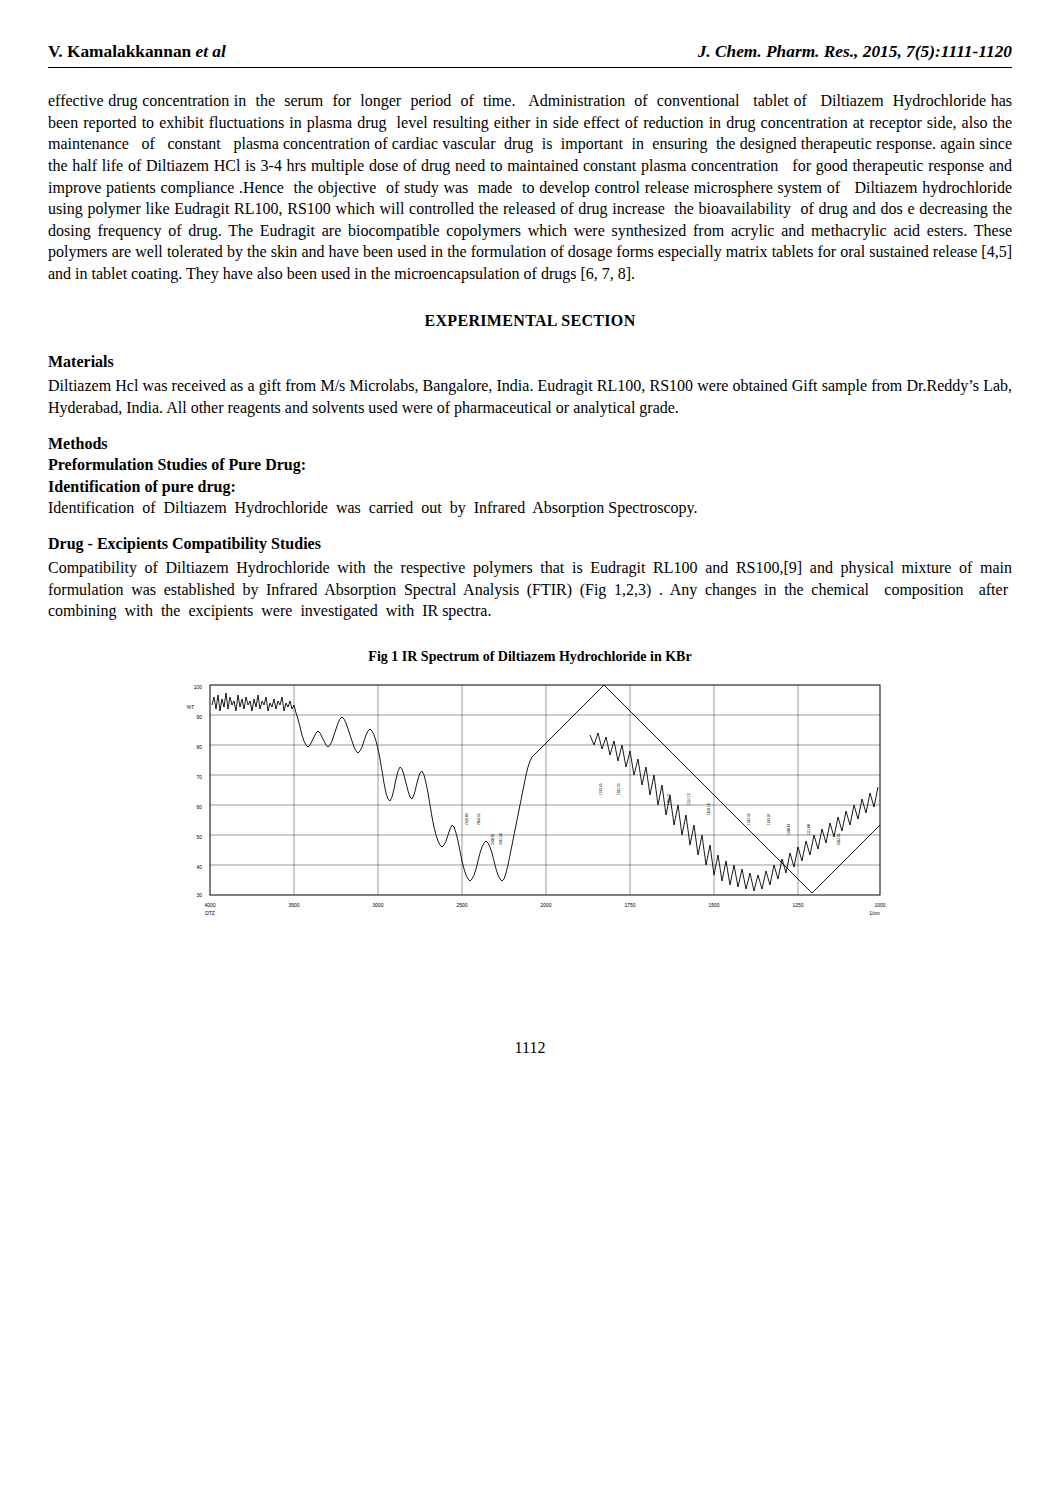V. Kamalakkannan et al
J. Chem. Pharm. Res., 2015, 7(5):1111-1120
effective drug concentration in the serum for longer period of time. Administration of conventional tablet of Diltiazem Hydrochloride has been reported to exhibit fluctuations in plasma drug level resulting either in side effect of reduction in drug concentration at receptor side, also the maintenance of constant plasma concentration of cardiac vascular drug is important in ensuring the designed therapeutic response. again since the half life of Diltiazem HCl is 3-4 hrs multiple dose of drug need to maintained constant plasma concentration for good therapeutic response and improve patients compliance .Hence the objective of study was made to develop control release microsphere system of Diltiazem hydrochloride using polymer like Eudragit RL100, RS100 which will controlled the released of drug increase the bioavailability of drug and dos e decreasing the dosing frequency of drug. The Eudragit are biocompatible copolymers which were synthesized from acrylic and methacrylic acid esters. These polymers are well tolerated by the skin and have been used in the formulation of dosage forms especially matrix tablets for oral sustained release [4,5] and in tablet coating. They have also been used in the microencapsulation of drugs [6, 7, 8].
EXPERIMENTAL SECTION
Materials
Diltiazem Hcl was received as a gift from M/s Microlabs, Bangalore, India. Eudragit RL100, RS100 were obtained Gift sample from Dr.Reddy’s Lab, Hyderabad, India. All other reagents and solvents used were of pharmaceutical or analytical grade.
Methods
Preformulation Studies of Pure Drug:
Identification of pure drug:
Identification of Diltiazem Hydrochloride was carried out by Infrared Absorption Spectroscopy.
Drug - Excipients Compatibility Studies
Compatibility of Diltiazem Hydrochloride with the respective polymers that is Eudragit RL100 and RS100,[9] and physical mixture of main formulation was established by Infrared Absorption Spectral Analysis (FTIR) (Fig 1,2,3) . Any changes in the chemical composition after combining with the excipients were investigated with IR spectra.
Fig 1 IR Spectrum of Diltiazem Hydrochloride in KBr
100 90 80 70 60 50 40 30 %T 4000 3500 3000 2500 2000 1750 1500 1250 1000 DTZ 1/cm 2924.09 2854.65 2360.87 2341.58 1743.65 1681.93 1604.77 1512.19 1458.18 1342.46 1249.87 1180.44 1111.00 1033.85
1112